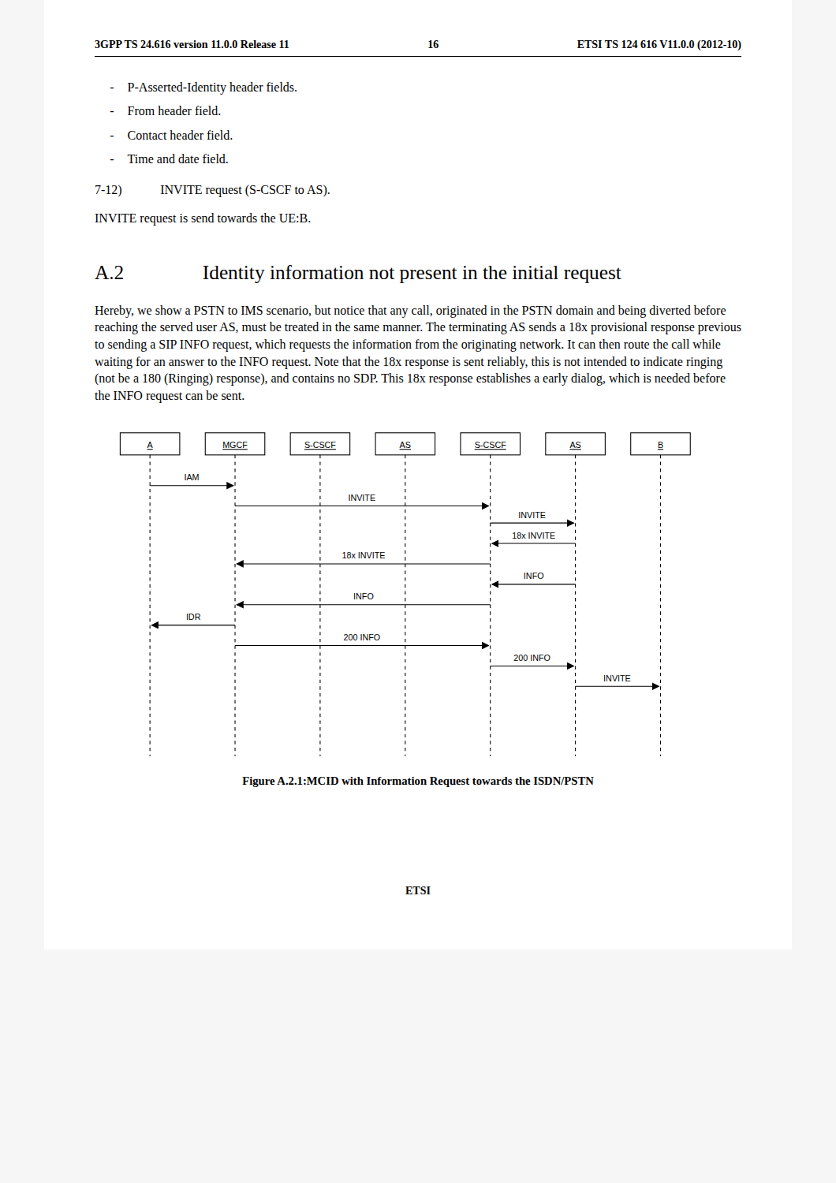3GPP TS 24.616 version 11.0.0 Release 11
16
ETSI TS 124 616 V11.0.0 (2012-10)
P-Asserted-Identity header fields.
From header field.
Contact header field.
Time and date field.
7-12) INVITE request (S-CSCF to AS).
INVITE request is send towards the UE:B.
A.2 Identity information not present in the initial request
Hereby, we show a PSTN to IMS scenario, but notice that any call, originated in the PSTN domain and being diverted before reaching the served user AS, must be treated in the same manner. The terminating AS sends a 18x provisional response previous to sending a SIP INFO request, which requests the information from the originating network. It can then route the call while waiting for an answer to the INFO request. Note that the 18x response is sent reliably, this is not intended to indicate ringing (not be a 180 (Ringing) response), and contains no SDP. This 18x response establishes a early dialog, which is needed before the INFO request can be sent.
A MGCF S-CSCF AS S-CSCF AS B IAM INVITE INVITE 18x INVITE 18x INVITE INFO INFO IDR 200 INFO 200 INFO INVITE
Figure A.2.1:MCID with Information Request towards the ISDN/PSTN
ETSI